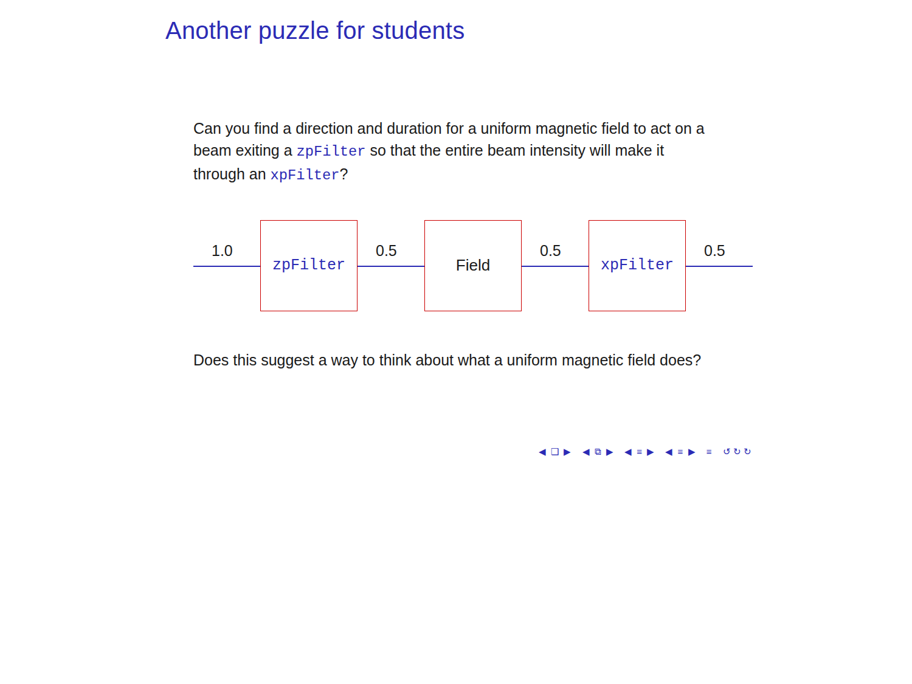Another puzzle for students
Can you find a direction and duration for a uniform magnetic field to act on a beam exiting a zpFilter so that the entire beam intensity will make it through an xpFilter?
1.0
0.5
0.5
0.5
zpFilter
Field
xpFilter
Does this suggest a way to think about what a uniform magnetic field does?
◀ ❑ ▶ ◀ ⧉ ▶ ◀ ≡ ▶ ◀ ≡ ▶ ≡ ↺ ↻ ↻